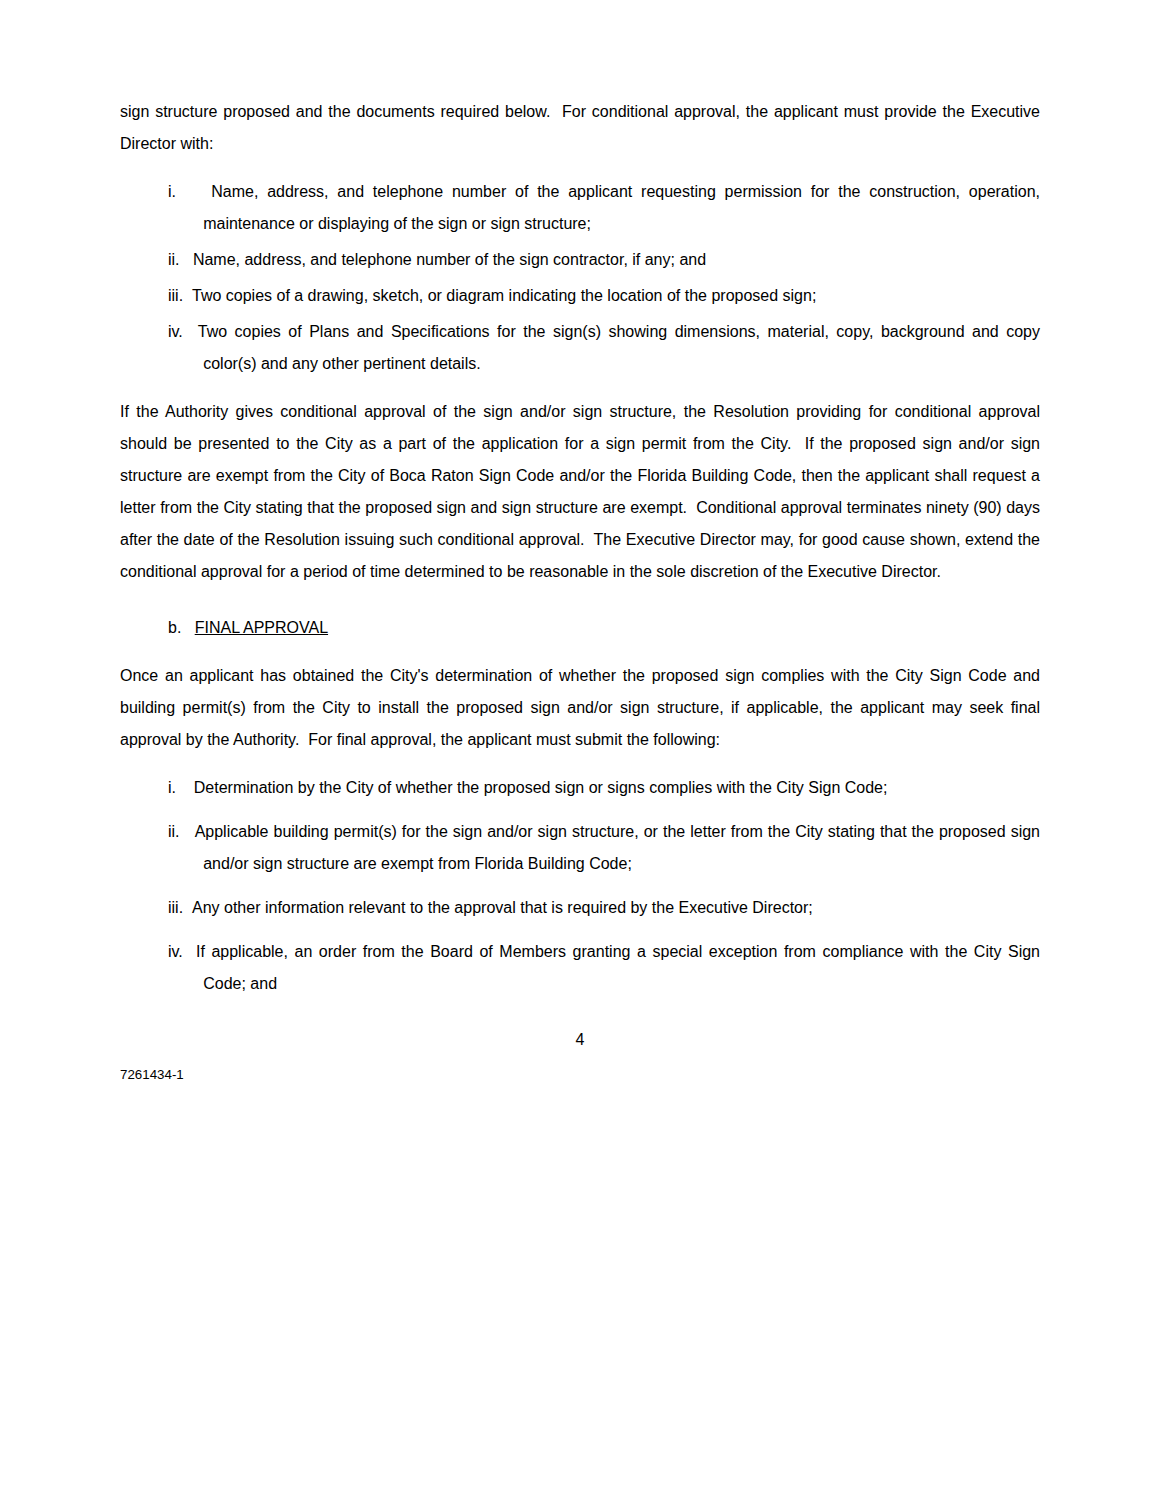sign structure proposed and the documents required below. For conditional approval, the applicant must provide the Executive Director with:
i. Name, address, and telephone number of the applicant requesting permission for the construction, operation, maintenance or displaying of the sign or sign structure;
ii. Name, address, and telephone number of the sign contractor, if any; and
iii. Two copies of a drawing, sketch, or diagram indicating the location of the proposed sign;
iv. Two copies of Plans and Specifications for the sign(s) showing dimensions, material, copy, background and copy color(s) and any other pertinent details.
If the Authority gives conditional approval of the sign and/or sign structure, the Resolution providing for conditional approval should be presented to the City as a part of the application for a sign permit from the City. If the proposed sign and/or sign structure are exempt from the City of Boca Raton Sign Code and/or the Florida Building Code, then the applicant shall request a letter from the City stating that the proposed sign and sign structure are exempt. Conditional approval terminates ninety (90) days after the date of the Resolution issuing such conditional approval. The Executive Director may, for good cause shown, extend the conditional approval for a period of time determined to be reasonable in the sole discretion of the Executive Director.
b. FINAL APPROVAL
Once an applicant has obtained the City's determination of whether the proposed sign complies with the City Sign Code and building permit(s) from the City to install the proposed sign and/or sign structure, if applicable, the applicant may seek final approval by the Authority. For final approval, the applicant must submit the following:
i. Determination by the City of whether the proposed sign or signs complies with the City Sign Code;
ii. Applicable building permit(s) for the sign and/or sign structure, or the letter from the City stating that the proposed sign and/or sign structure are exempt from Florida Building Code;
iii. Any other information relevant to the approval that is required by the Executive Director;
iv. If applicable, an order from the Board of Members granting a special exception from compliance with the City Sign Code; and
4
7261434-1